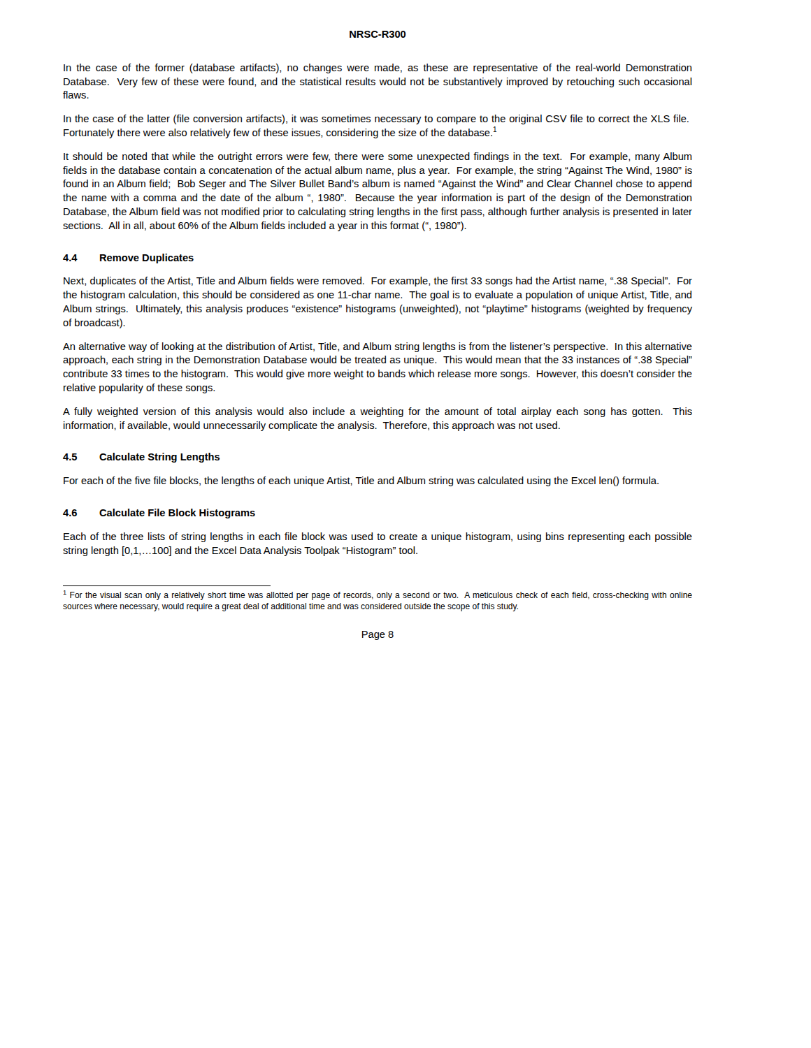NRSC-R300
In the case of the former (database artifacts), no changes were made, as these are representative of the real-world Demonstration Database. Very few of these were found, and the statistical results would not be substantively improved by retouching such occasional flaws.
In the case of the latter (file conversion artifacts), it was sometimes necessary to compare to the original CSV file to correct the XLS file. Fortunately there were also relatively few of these issues, considering the size of the database.1
It should be noted that while the outright errors were few, there were some unexpected findings in the text. For example, many Album fields in the database contain a concatenation of the actual album name, plus a year. For example, the string “Against The Wind, 1980” is found in an Album field; Bob Seger and The Silver Bullet Band’s album is named “Against the Wind” and Clear Channel chose to append the name with a comma and the date of the album “, 1980”. Because the year information is part of the design of the Demonstration Database, the Album field was not modified prior to calculating string lengths in the first pass, although further analysis is presented in later sections. All in all, about 60% of the Album fields included a year in this format (“, 1980”).
4.4 Remove Duplicates
Next, duplicates of the Artist, Title and Album fields were removed. For example, the first 33 songs had the Artist name, “.38 Special”. For the histogram calculation, this should be considered as one 11-char name. The goal is to evaluate a population of unique Artist, Title, and Album strings. Ultimately, this analysis produces “existence” histograms (unweighted), not “playtime” histograms (weighted by frequency of broadcast).
An alternative way of looking at the distribution of Artist, Title, and Album string lengths is from the listener’s perspective. In this alternative approach, each string in the Demonstration Database would be treated as unique. This would mean that the 33 instances of “.38 Special” contribute 33 times to the histogram. This would give more weight to bands which release more songs. However, this doesn’t consider the relative popularity of these songs.
A fully weighted version of this analysis would also include a weighting for the amount of total airplay each song has gotten. This information, if available, would unnecessarily complicate the analysis. Therefore, this approach was not used.
4.5 Calculate String Lengths
For each of the five file blocks, the lengths of each unique Artist, Title and Album string was calculated using the Excel len() formula.
4.6 Calculate File Block Histograms
Each of the three lists of string lengths in each file block was used to create a unique histogram, using bins representing each possible string length [0,1,…100] and the Excel Data Analysis Toolpak “Histogram” tool.
1 For the visual scan only a relatively short time was allotted per page of records, only a second or two. A meticulous check of each field, cross-checking with online sources where necessary, would require a great deal of additional time and was considered outside the scope of this study.
Page 8